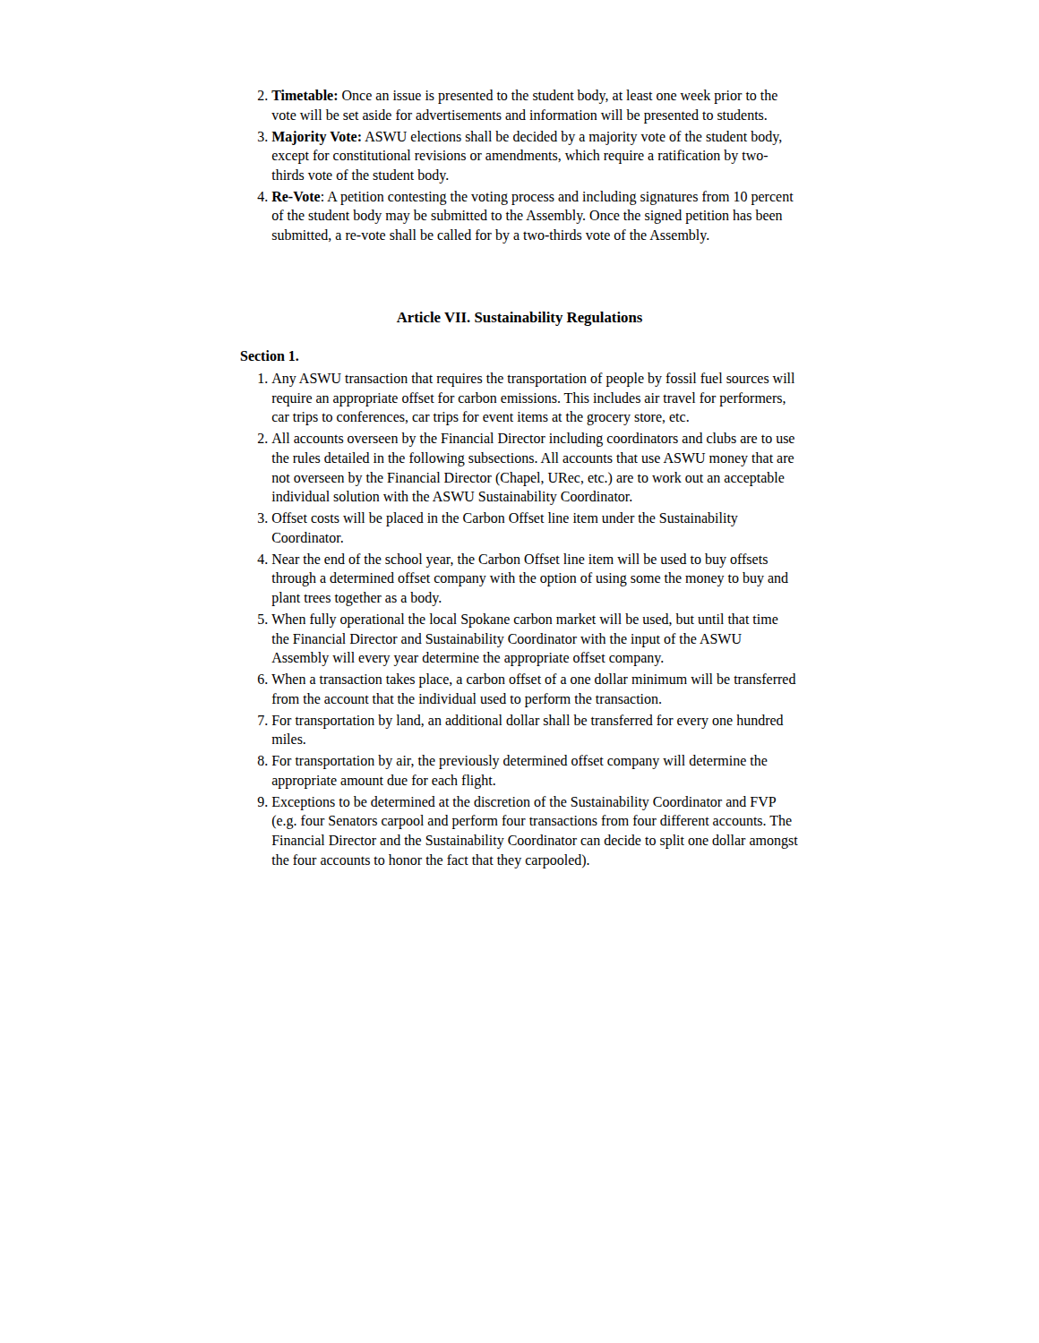Timetable: Once an issue is presented to the student body, at least one week prior to the vote will be set aside for advertisements and information will be presented to students.
Majority Vote: ASWU elections shall be decided by a majority vote of the student body, except for constitutional revisions or amendments, which require a ratification by two-thirds vote of the student body.
Re-Vote: A petition contesting the voting process and including signatures from 10 percent of the student body may be submitted to the Assembly. Once the signed petition has been submitted, a re-vote shall be called for by a two-thirds vote of the Assembly.
Article VII. Sustainability Regulations
Section 1.
Any ASWU transaction that requires the transportation of people by fossil fuel sources will require an appropriate offset for carbon emissions. This includes air travel for performers, car trips to conferences, car trips for event items at the grocery store, etc.
All accounts overseen by the Financial Director including coordinators and clubs are to use the rules detailed in the following subsections. All accounts that use ASWU money that are not overseen by the Financial Director (Chapel, URec, etc.) are to work out an acceptable individual solution with the ASWU Sustainability Coordinator.
Offset costs will be placed in the Carbon Offset line item under the Sustainability Coordinator.
Near the end of the school year, the Carbon Offset line item will be used to buy offsets through a determined offset company with the option of using some the money to buy and plant trees together as a body.
When fully operational the local Spokane carbon market will be used, but until that time the Financial Director and Sustainability Coordinator with the input of the ASWU Assembly will every year determine the appropriate offset company.
When a transaction takes place, a carbon offset of a one dollar minimum will be transferred from the account that the individual used to perform the transaction.
For transportation by land, an additional dollar shall be transferred for every one hundred miles.
For transportation by air, the previously determined offset company will determine the appropriate amount due for each flight.
Exceptions to be determined at the discretion of the Sustainability Coordinator and FVP (e.g. four Senators carpool and perform four transactions from four different accounts. The Financial Director and the Sustainability Coordinator can decide to split one dollar amongst the four accounts to honor the fact that they carpooled).